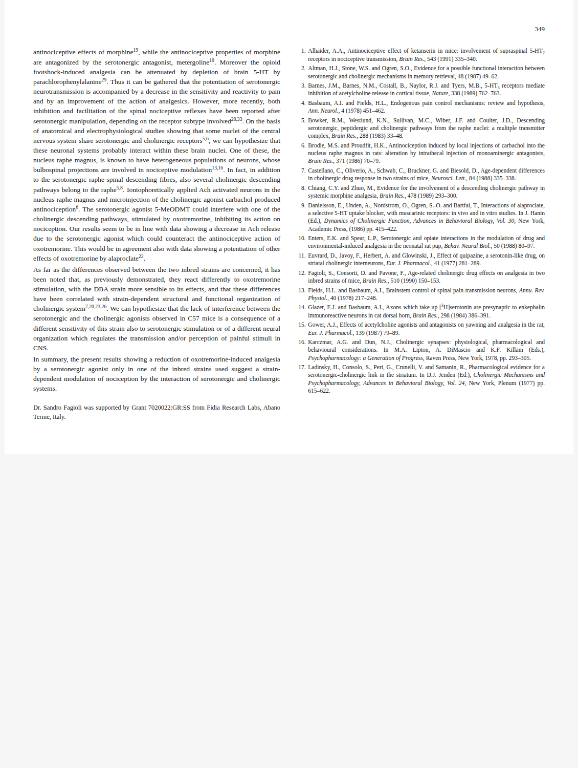349
antinociceptive effects of morphine19, while the antinociceptive properties of morphine are antagonized by the serotonergic antagonist, metergoline10. Moreover the opioid footshock-induced analgesia can be attenuated by depletion of brain 5-HT by parachlorophenylalanine29. Thus it can be gathered that the potentiation of serotonergic neurotransmission is accompanied by a decrease in the sensitivity and reactivity to pain and by an improvement of the action of analgesics. However, more recently, both inhibition and facilitation of the spinal nociceptive reflexes have been reported after serotonergic manipulation, depending on the receptor subtype involved28,33. On the basis of anatomical and electrophysiological studies showing that some nuclei of the central nervous system share serotonergic and cholinergic receptors5,6, we can hypothesize that these neuronal systems probably interact within these brain nuclei. One of these, the nucleus raphe magnus, is known to have heterogeneous populations of neurons, whose bulbospinal projections are involved in nociceptive modulation13,16. In fact, in addition to the serotonergic raphe-spinal descending fibres, also several cholinergic descending pathways belong to the raphe5,8. Iontophoretically applied Ach activated neurons in the nucleus raphe magnus and microinjection of the cholinergic agonist carbachol produced antinociception6. The serotonergic agonist 5-MeODMT could interfere with one of the cholinergic descending pathways, stimulated by oxotremorine, inhibiting its action on nociception. Our results seem to be in line with data showing a decrease in Ach release due to the serotonergic agonist which could counteract the antinociceptive action of oxotremorine. This would be in agreement also with data showing a potentiation of other effects of oxotremorine by alaproclate22.
As far as the differences observed between the two inbred strains are concerned, it has been noted that, as previously demonstrated, they react differently to oxotremorine stimulation, with the DBA strain more sensible to its effects, and that these differences have been correlated with strain-dependent structural and functional organization of cholinergic system7,20,23,26. We can hypothesize that the lack of interference between the serotonergic and the cholinergic agonists observed in C57 mice is a consequence of a different sensitivity of this strain also to serotonergic stimulation or of a different neural organization which regulates the transmission and/or perception of painful stimuli in CNS.
In summary, the present results showing a reduction of oxotremorine-induced analgesia by a serotonergic agonist only in one of the inbred strains used suggest a strain-dependent modulation of nociception by the interaction of serotonergic and cholinergic systems.
Dr. Sandro Fagioli was supported by Grant 7020022:GR:SS from Fidia Research Labs, Abano Terme, Italy.
Alhaider, A.A., Antinociceptive effect of ketanserin in mice: involvement of supraspinal 5-HT2 receptors in nociceptive transmission, Brain Res., 543 (1991) 335–340.
Altman, H.J., Stone, W.S. and Ogren, S.O., Evidence for a possible functional interaction between serotonergic and cholinergic mechanisms in memory retrieval, 48 (1987) 49–62.
Barnes, J.M., Barnes, N.M., Costall, B., Naylor, R.J. and Tyers, M.B., 5-HT3 receptors mediate inhibition of acetylcholine release in cortical tissue, Nature, 338 (1989) 762–763.
Basbaum, A.I. and Fields, H.L., Endogenous pain control mechanisms: review and hypothesis, Ann. Neurol., 4 (1978) 451–462.
Bowker, R.M., Westlund, K.N., Sullivan, M.C., Wiber, J.F. and Coulter, J.D., Descending serotonergic, peptidergic and cholinergic pathways from the raphe nuclei: a multiple transmitter complex, Brain Res., 288 (1983) 33–48.
Brodie, M.S. and Proudfit, H.K., Antinociception induced by local injections of carbachol into the nucleus raphe magnus in rats: alteration by intrathecal injection of monoaminergic antagonists, Brain Res., 371 (1986) 70–79.
Castellano, C., Oliverio, A., Schwab, C., Bruckner, G. and Biesold, D., Age-dependent differences in cholinergic drug response in two strains of mice, Neurosci. Lett., 84 (1988) 335–338.
Chiang, C.Y. and Zhuo, M., Evidence for the involvement of a descending cholinergic pathway in systemic morphine analgesia, Brain Res., 478 (1989) 293–300.
Danielsson, E., Unden, A., Nordstrom, O., Ogren, S.-O. and Bartfai, T., Interactions of alaproclate, a selective 5-HT uptake blocker, with muscarinic receptors: in vivo and in vitro studies. In J. Hanin (Ed.), Dynamics of Cholinergic Function, Advances in Behavioral Biology, Vol. 30, New York, Academic Press, (1986) pp. 415–422.
Enters, E.K. and Spear, L.P., Serotonergic and opiate interactions in the modulation of drug and environmental-induced analgesia in the neonatal rat pup, Behav. Neural Biol., 50 (1988) 80–97.
Euvrard, D., Javoy, F., Herbert, A. and Glowinski, J., Effect of quipazine, a serotonin-like drug, on striatal cholinergic interneurons, Eur. J. Pharmacol., 41 (1977) 281–289.
Fagioli, S., Consorti, D. and Pavone, F., Age-related cholinergic drug effects on analgesia in two inbred strains of mice, Brain Res., 510 (1990) 150–153.
Fields, H.L. and Basbaum, A.I., Brainstem control of spinal pain-transmission neurons, Annu. Rev. Physiol., 40 (1978) 217–248.
Glazer, E.J. and Basbaum, A.I., Axons which take up [3H]serotonin are presynaptic to enkephalin immunoreactive neurons in cat dorsal horn, Brain Res., 298 (1984) 386–391.
Gower, A.J., Effects of acetylcholine agonists and antagonists on yawning and analgesia in the rat, Eur. J. Pharmacol., 139 (1987) 79–89.
Karczmar, A.G. and Dun, N.J., Cholinergic synapses: physiological, pharmacological and behavioural considerations. In M.A. Lipton, A. DiMascio and K.F. Killam (Eds.), Psychopharmacology: a Generation of Progress, Raven Press, New York, 1978, pp. 293–305.
Ladinsky, H., Consolo, S., Peri, G., Crunelli, V. and Samanin, R., Pharmacological evidence for a serotonergic-cholinergic link in the striatum. In D.J. Jenden (Ed.), Cholinergic Mechanisms and Psychopharmacology, Advances in Behavioral Biology, Vol. 24, New York, Plenum (1977) pp. 615–622.